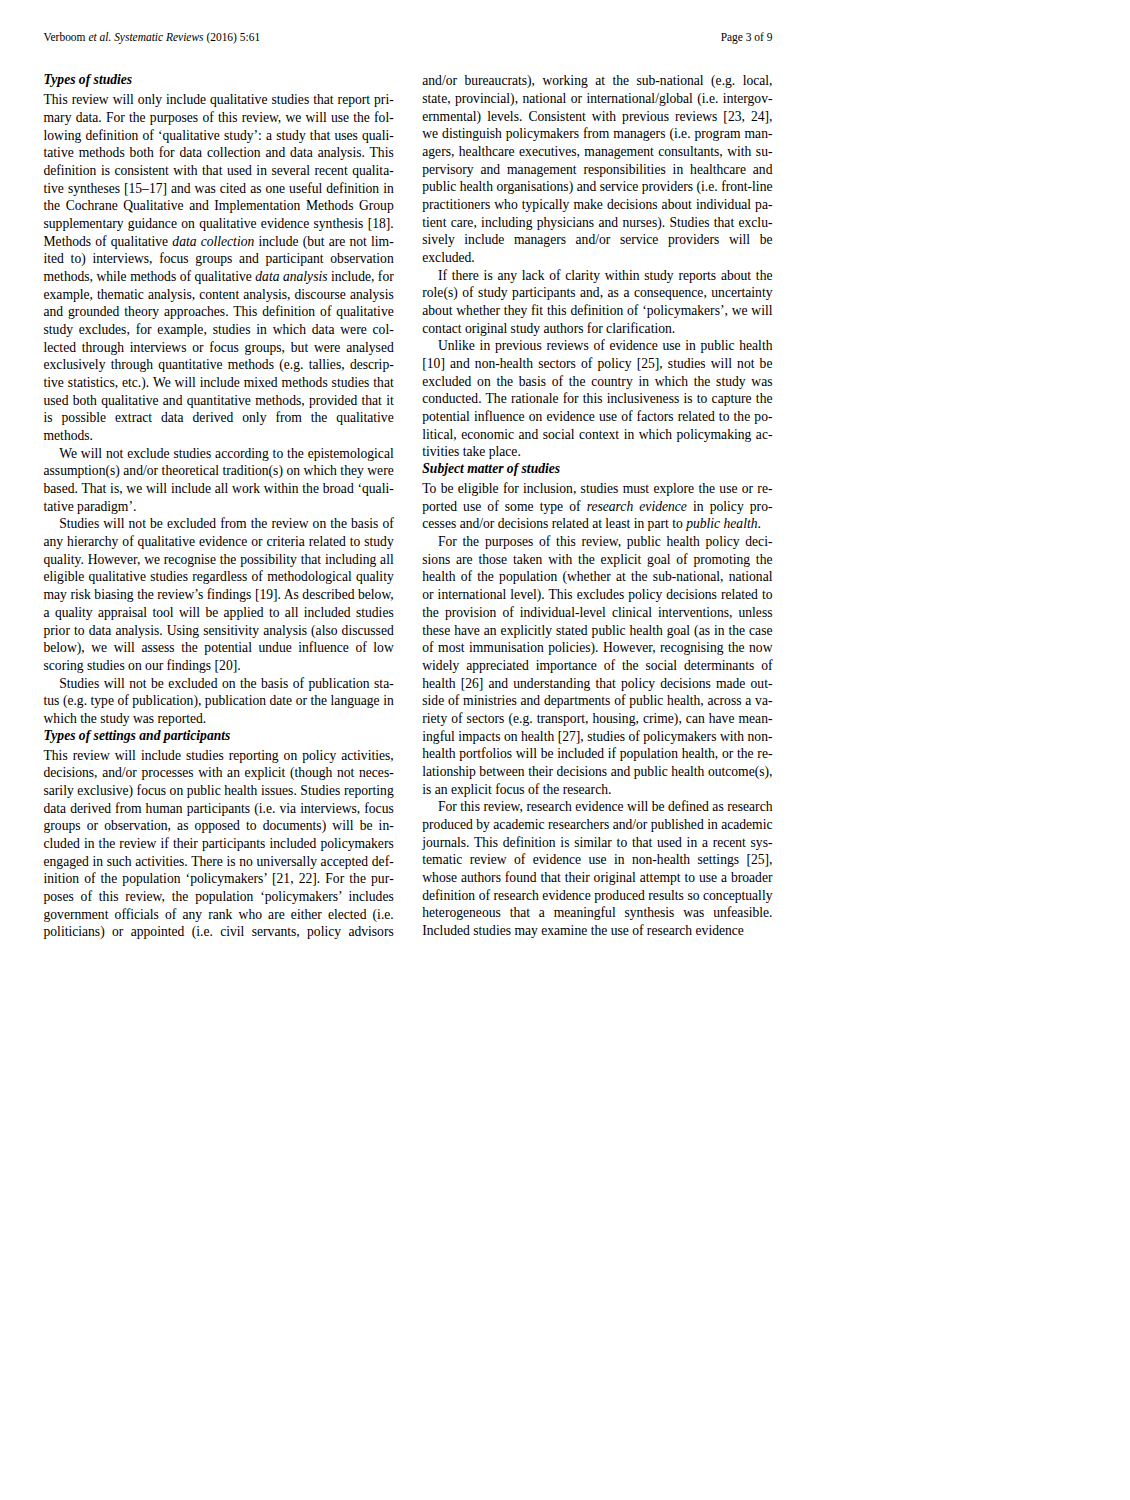Verboom et al. Systematic Reviews (2016) 5:61
Page 3 of 9
Types of studies
This review will only include qualitative studies that report primary data. For the purposes of this review, we will use the following definition of ‘qualitative study’: a study that uses qualitative methods both for data collection and data analysis. This definition is consistent with that used in several recent qualitative syntheses [15–17] and was cited as one useful definition in the Cochrane Qualitative and Implementation Methods Group supplementary guidance on qualitative evidence synthesis [18]. Methods of qualitative data collection include (but are not limited to) interviews, focus groups and participant observation methods, while methods of qualitative data analysis include, for example, thematic analysis, content analysis, discourse analysis and grounded theory approaches. This definition of qualitative study excludes, for example, studies in which data were collected through interviews or focus groups, but were analysed exclusively through quantitative methods (e.g. tallies, descriptive statistics, etc.). We will include mixed methods studies that used both qualitative and quantitative methods, provided that it is possible extract data derived only from the qualitative methods.
We will not exclude studies according to the epistemological assumption(s) and/or theoretical tradition(s) on which they were based. That is, we will include all work within the broad ‘qualitative paradigm’.
Studies will not be excluded from the review on the basis of any hierarchy of qualitative evidence or criteria related to study quality. However, we recognise the possibility that including all eligible qualitative studies regardless of methodological quality may risk biasing the review’s findings [19]. As described below, a quality appraisal tool will be applied to all included studies prior to data analysis. Using sensitivity analysis (also discussed below), we will assess the potential undue influence of low scoring studies on our findings [20].
Studies will not be excluded on the basis of publication status (e.g. type of publication), publication date or the language in which the study was reported.
Types of settings and participants
This review will include studies reporting on policy activities, decisions, and/or processes with an explicit (though not necessarily exclusive) focus on public health issues. Studies reporting data derived from human participants (i.e. via interviews, focus groups or observation, as opposed to documents) will be included in the review if their participants included policymakers engaged in such activities. There is no universally accepted definition of the population ‘policymakers’ [21, 22]. For the purposes of this review, the population ‘policymakers’ includes government officials of any rank who are either elected (i.e. politicians) or appointed (i.e. civil servants, policy advisors and/or bureaucrats), working at the sub-national (e.g. local, state, provincial), national or international/global (i.e. intergovernmental) levels. Consistent with previous reviews [23, 24], we distinguish policymakers from managers (i.e. program managers, healthcare executives, management consultants, with supervisory and management responsibilities in healthcare and public health organisations) and service providers (i.e. front-line practitioners who typically make decisions about individual patient care, including physicians and nurses). Studies that exclusively include managers and/or service providers will be excluded.
If there is any lack of clarity within study reports about the role(s) of study participants and, as a consequence, uncertainty about whether they fit this definition of ‘policymakers’, we will contact original study authors for clarification.
Unlike in previous reviews of evidence use in public health [10] and non-health sectors of policy [25], studies will not be excluded on the basis of the country in which the study was conducted. The rationale for this inclusiveness is to capture the potential influence on evidence use of factors related to the political, economic and social context in which policymaking activities take place.
Subject matter of studies
To be eligible for inclusion, studies must explore the use or reported use of some type of research evidence in policy processes and/or decisions related at least in part to public health.
For the purposes of this review, public health policy decisions are those taken with the explicit goal of promoting the health of the population (whether at the sub-national, national or international level). This excludes policy decisions related to the provision of individual-level clinical interventions, unless these have an explicitly stated public health goal (as in the case of most immunisation policies). However, recognising the now widely appreciated importance of the social determinants of health [26] and understanding that policy decisions made outside of ministries and departments of public health, across a variety of sectors (e.g. transport, housing, crime), can have meaningful impacts on health [27], studies of policymakers with non-health portfolios will be included if population health, or the relationship between their decisions and public health outcome(s), is an explicit focus of the research.
For this review, research evidence will be defined as research produced by academic researchers and/or published in academic journals. This definition is similar to that used in a recent systematic review of evidence use in non-health settings [25], whose authors found that their original attempt to use a broader definition of research evidence produced results so conceptually heterogeneous that a meaningful synthesis was unfeasible. Included studies may examine the use of research evidence